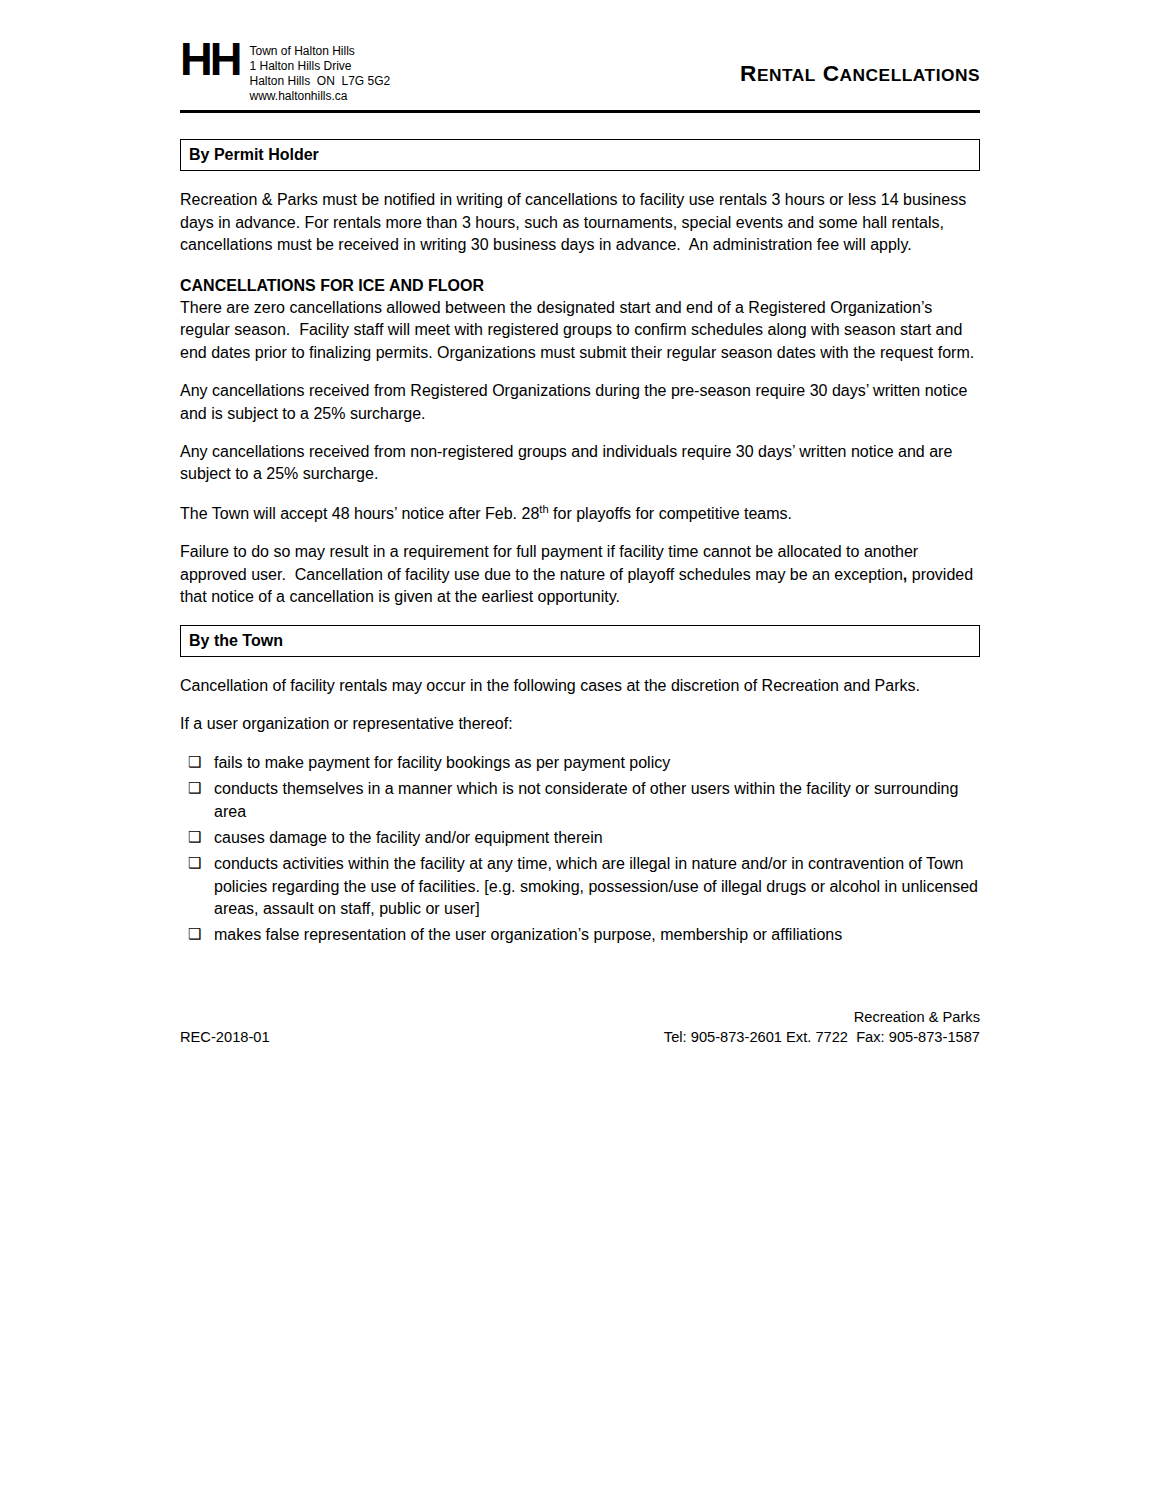HH
Town of Halton Hills
1 Halton Hills Drive
Halton Hills ON L7G 5G2
www.haltonhills.ca
RENTAL CANCELLATIONS
By Permit Holder
Recreation & Parks must be notified in writing of cancellations to facility use rentals 3 hours or less 14 business days in advance. For rentals more than 3 hours, such as tournaments, special events and some hall rentals, cancellations must be received in writing 30 business days in advance. An administration fee will apply.
Cancellations for Ice and Floor
There are zero cancellations allowed between the designated start and end of a Registered Organization’s regular season. Facility staff will meet with registered groups to confirm schedules along with season start and end dates prior to finalizing permits. Organizations must submit their regular season dates with the request form.
Any cancellations received from Registered Organizations during the pre-season require 30 days’ written notice and is subject to a 25% surcharge.
Any cancellations received from non-registered groups and individuals require 30 days’ written notice and are subject to a 25% surcharge.
The Town will accept 48 hours’ notice after Feb. 28th for playoffs for competitive teams.
Failure to do so may result in a requirement for full payment if facility time cannot be allocated to another approved user. Cancellation of facility use due to the nature of playoff schedules may be an exception, provided that notice of a cancellation is given at the earliest opportunity.
By the Town
Cancellation of facility rentals may occur in the following cases at the discretion of Recreation and Parks.
If a user organization or representative thereof:
fails to make payment for facility bookings as per payment policy
conducts themselves in a manner which is not considerate of other users within the facility or surrounding area
causes damage to the facility and/or equipment therein
conducts activities within the facility at any time, which are illegal in nature and/or in contravention of Town policies regarding the use of facilities. [e.g. smoking, possession/use of illegal drugs or alcohol in unlicensed areas, assault on staff, public or user]
makes false representation of the user organization’s purpose, membership or affiliations
REC-2018-01
Recreation & Parks
Tel: 905-873-2601 Ext. 7722 Fax: 905-873-1587